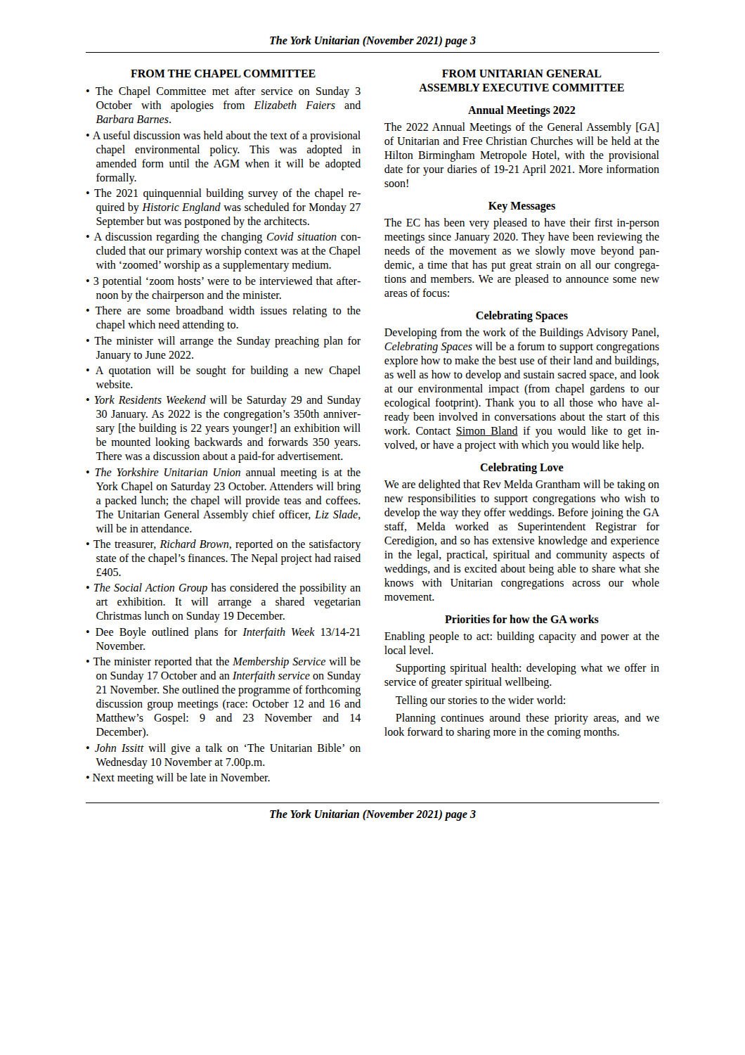The York Unitarian (November 2021) page 3
FROM THE CHAPEL COMMITTEE
The Chapel Committee met after service on Sunday 3 October with apologies from Elizabeth Faiers and Barbara Barnes.
A useful discussion was held about the text of a provisional chapel environmental policy. This was adopted in amended form until the AGM when it will be adopted formally.
The 2021 quinquennial building survey of the chapel required by Historic England was scheduled for Monday 27 September but was postponed by the architects.
A discussion regarding the changing Covid situation concluded that our primary worship context was at the Chapel with ‘zoomed’ worship as a supplementary medium.
3 potential ‘zoom hosts’ were to be interviewed that afternoon by the chairperson and the minister.
There are some broadband width issues relating to the chapel which need attending to.
The minister will arrange the Sunday preaching plan for January to June 2022.
A quotation will be sought for building a new Chapel website.
York Residents Weekend will be Saturday 29 and Sunday 30 January. As 2022 is the congregation’s 350th anniversary [the building is 22 years younger!] an exhibition will be mounted looking backwards and forwards 350 years. There was a discussion about a paid-for advertisement.
The Yorkshire Unitarian Union annual meeting is at the York Chapel on Saturday 23 October. Attenders will bring a packed lunch; the chapel will provide teas and coffees. The Unitarian General Assembly chief officer, Liz Slade, will be in attendance.
The treasurer, Richard Brown, reported on the satisfactory state of the chapel’s finances. The Nepal project had raised £405.
The Social Action Group has considered the possibility an art exhibition. It will arrange a shared vegetarian Christmas lunch on Sunday 19 December.
Dee Boyle outlined plans for Interfaith Week 13/14-21 November.
The minister reported that the Membership Service will be on Sunday 17 October and an Interfaith service on Sunday 21 November. She outlined the programme of forthcoming discussion group meetings (race: October 12 and 16 and Matthew’s Gospel: 9 and 23 November and 14 December).
John Issitt will give a talk on ‘The Unitarian Bible’ on Wednesday 10 November at 7.00p.m.
Next meeting will be late in November.
FROM UNITARIAN GENERAL
ASSEMBLY EXECUTIVE COMMITTEE
Annual Meetings 2022
The 2022 Annual Meetings of the General Assembly [GA] of Unitarian and Free Christian Churches will be held at the Hilton Birmingham Metropole Hotel, with the provisional date for your diaries of 19-21 April 2021. More information soon!
Key Messages
The EC has been very pleased to have their first in-person meetings since January 2020. They have been reviewing the needs of the movement as we slowly move beyond pandemic, a time that has put great strain on all our congregations and members. We are pleased to announce some new areas of focus:
Celebrating Spaces
Developing from the work of the Buildings Advisory Panel, Celebrating Spaces will be a forum to support congregations explore how to make the best use of their land and buildings, as well as how to develop and sustain sacred space, and look at our environmental impact (from chapel gardens to our ecological footprint). Thank you to all those who have already been involved in conversations about the start of this work. Contact Simon Bland if you would like to get involved, or have a project with which you would like help.
Celebrating Love
We are delighted that Rev Melda Grantham will be taking on new responsibilities to support congregations who wish to develop the way they offer weddings. Before joining the GA staff, Melda worked as Superintendent Registrar for Ceredigion, and so has extensive knowledge and experience in the legal, practical, spiritual and community aspects of weddings, and is excited about being able to share what she knows with Unitarian congregations across our whole movement.
Priorities for how the GA works
Enabling people to act: building capacity and power at the local level.
Supporting spiritual health: developing what we offer in service of greater spiritual wellbeing.
Telling our stories to the wider world:
Planning continues around these priority areas, and we look forward to sharing more in the coming months.
The York Unitarian (November 2021) page 3